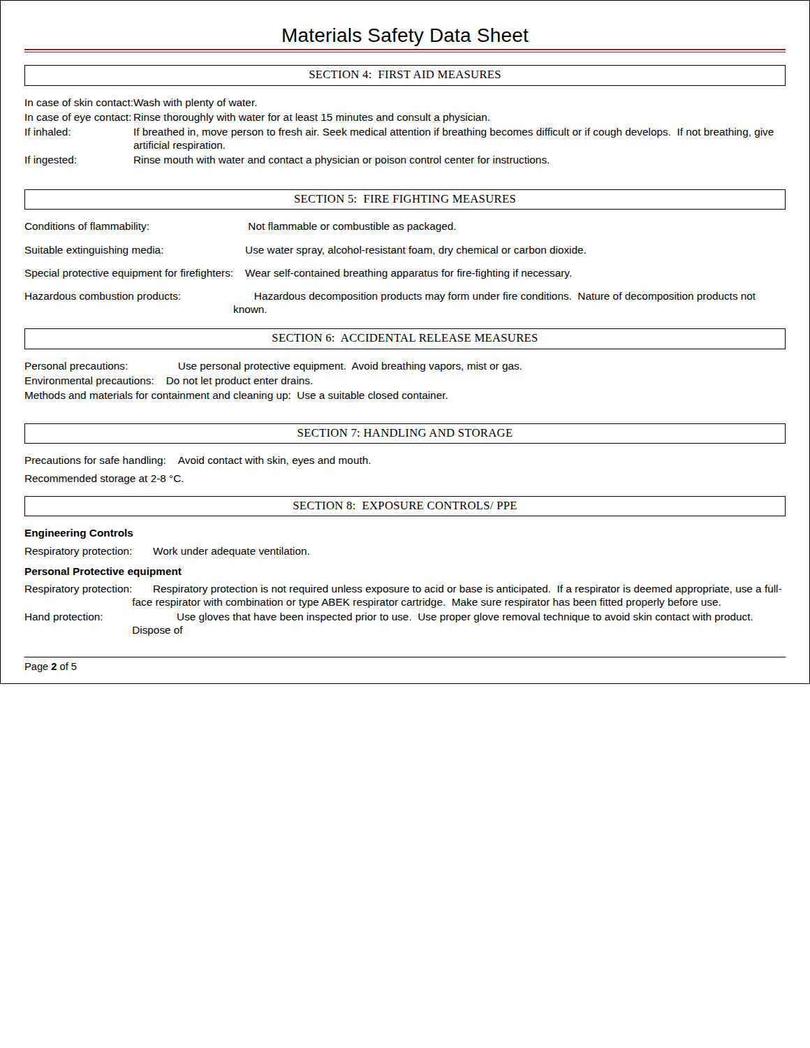Materials Safety Data Sheet
SECTION 4: FIRST AID MEASURES
| In case of skin contact: | Wash with plenty of water. |
| In case of eye contact: | Rinse thoroughly with water for at least 15 minutes and consult a physician. |
| If inhaled: | If breathed in, move person to fresh air. Seek medical attention if breathing becomes difficult or if cough develops. If not breathing, give artificial respiration. |
| If ingested: | Rinse mouth with water and contact a physician or poison control center for instructions. |
SECTION 5: FIRE FIGHTING MEASURES
| Conditions of flammability: | Not flammable or combustible as packaged. |
| Suitable extinguishing media: | Use water spray, alcohol-resistant foam, dry chemical or carbon dioxide. |
| Special protective equipment for firefighters: | Wear self-contained breathing apparatus for fire-fighting if necessary. |
| Hazardous combustion products: | Hazardous decomposition products may form under fire conditions. Nature of decomposition products not known. |
SECTION 6: ACCIDENTAL RELEASE MEASURES
| Personal precautions: | Use personal protective equipment. Avoid breathing vapors, mist or gas. |
| Environmental precautions: | Do not let product enter drains. |
Methods and materials for containment and cleaning up: Use a suitable closed container.
SECTION 7: HANDLING AND STORAGE
Precautions for safe handling: Avoid contact with skin, eyes and mouth.
Recommended storage at 2-8 °C.
SECTION 8: EXPOSURE CONTROLS/ PPE
Engineering Controls
| Respiratory protection: | Work under adequate ventilation. |
Personal Protective equipment
| Respiratory protection: | Respiratory protection is not required unless exposure to acid or base is anticipated. If a respirator is deemed appropriate, use a full-face respirator with combination or type ABEK respirator cartridge. Make sure respirator has been fitted properly before use. |
| Hand protection: | Use gloves that have been inspected prior to use. Use proper glove removal technique to avoid skin contact with product. Dispose of |
Page 2 of 5